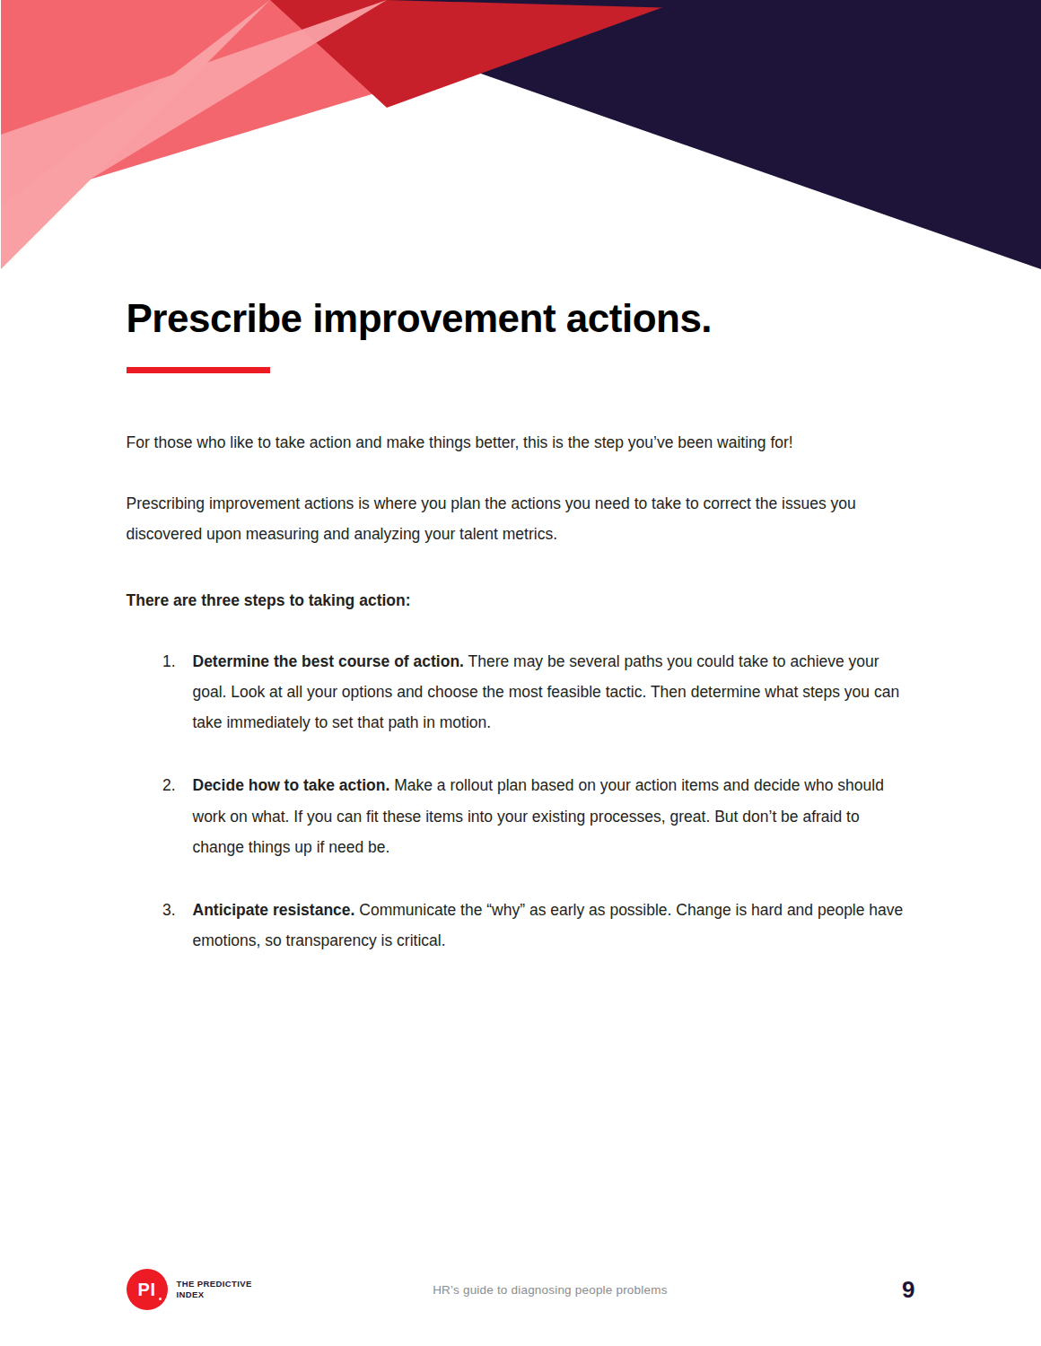Prescribe improvement actions.
For those who like to take action and make things better, this is the step you’ve been waiting for!
Prescribing improvement actions is where you plan the actions you need to take to correct the issues you discovered upon measuring and analyzing your talent metrics.
There are three steps to taking action:
Determine the best course of action. There may be several paths you could take to achieve your goal. Look at all your options and choose the most feasible tactic. Then determine what steps you can take immediately to set that path in motion.
Decide how to take action. Make a rollout plan based on your action items and decide who should work on what. If you can fit these items into your existing processes, great. But don’t be afraid to change things up if need be.
Anticipate resistance. Communicate the “why” as early as possible. Change is hard and people have emotions, so transparency is critical.
PI
The Predictive
Index
HR’s guide to diagnosing people problems
9